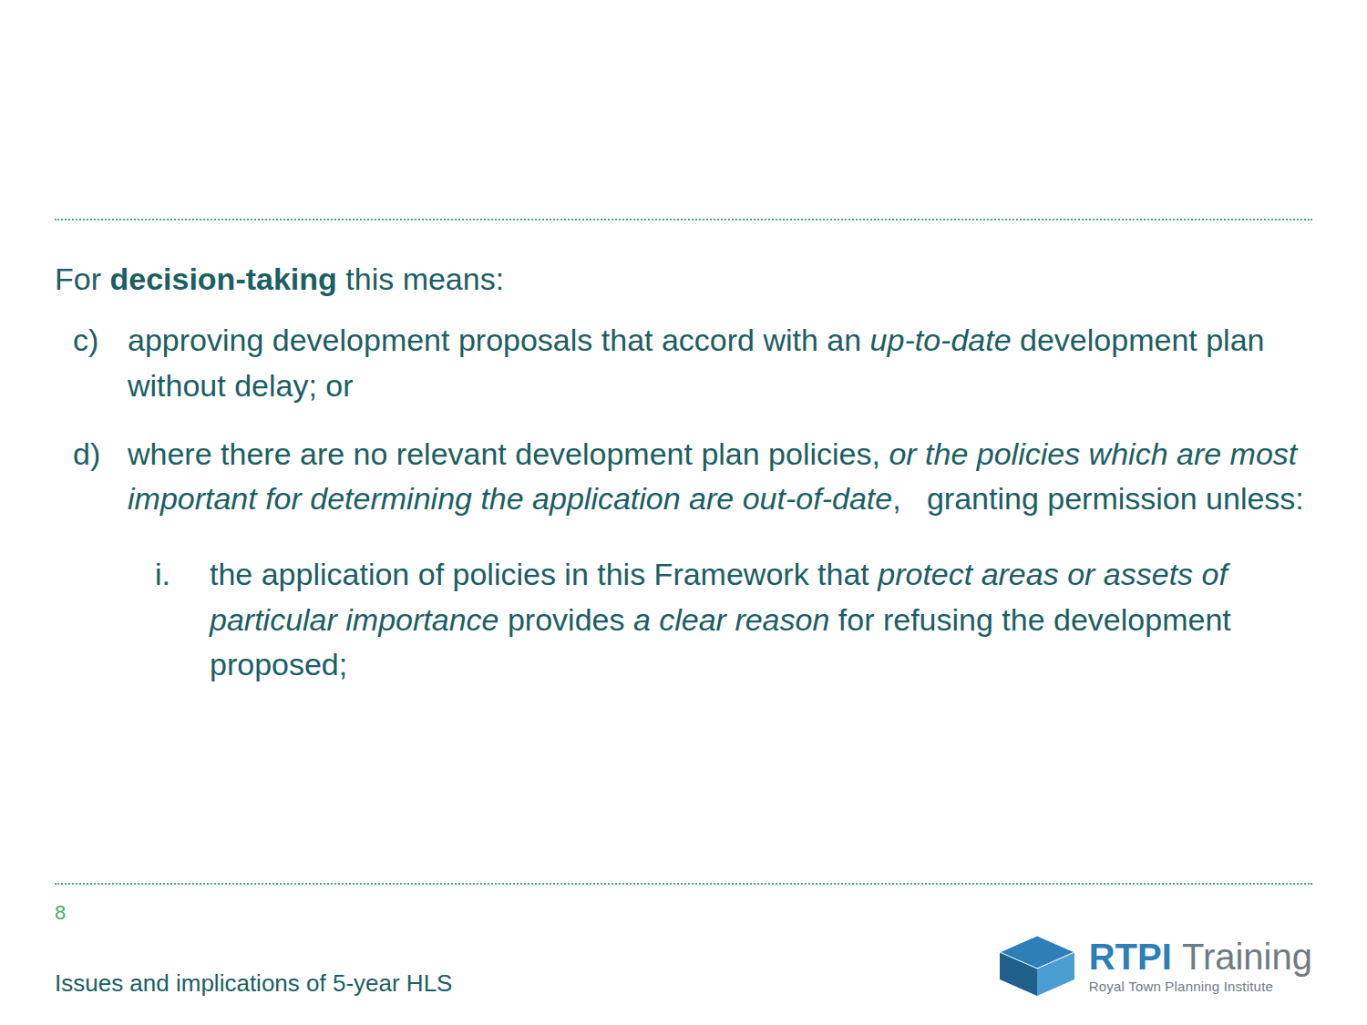For decision-taking this means:
c) approving development proposals that accord with an up-to-date development plan without delay; or
d) where there are no relevant development plan policies, or the policies which are most important for determining the application are out-of-date, granting permission unless:
i. the application of policies in this Framework that protect areas or assets of particular importance provides a clear reason for refusing the development proposed;
8
Issues and implications of 5-year HLS
RTPI Training
Royal Town Planning Institute